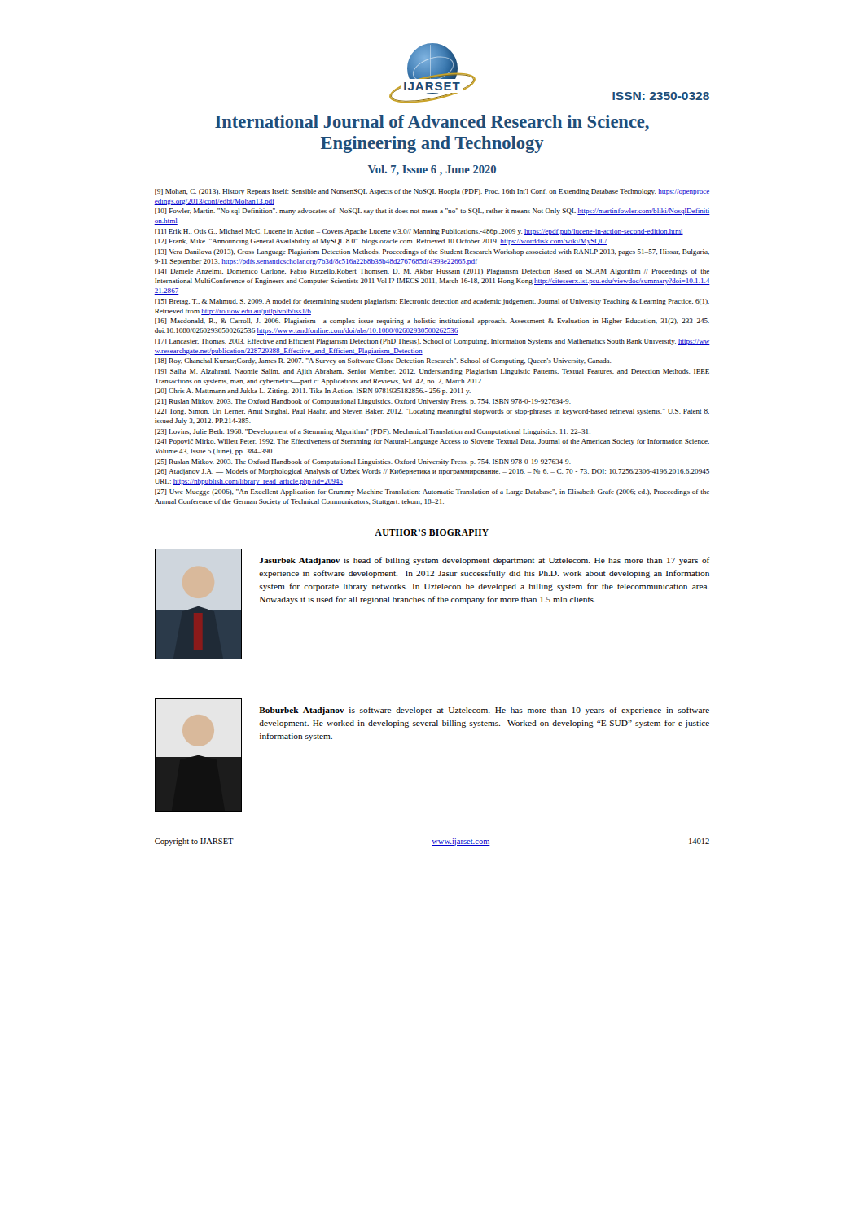ISSN: 2350-0328
IJARSET
International Journal of Advanced Research in Science,
Engineering and Technology
Vol. 7, Issue 6 , June 2020
[9] Mohan, C. (2013). History Repeats Itself: Sensible and NonsenSQL Aspects of the NoSQL Hoopla (PDF). Proc. 16th Int'l Conf. on Extending Database Technology. https://openproceedings.org/2013/conf/edbt/Mohan13.pdf
[10] Fowler, Martin. "No sql Definition". many advocates of NoSQL say that it does not mean a "no" to SQL, rather it means Not Only SQL https://martinfowler.com/bliki/NosqlDefinition.html
[11] Erik H., Otis G., Michael McC. Lucene in Action – Covers Apache Lucene v.3.0// Manning Publications.-486p.,2009 y. https://epdf.pub/lucene-in-action-second-edition.html
[12] Frank, Mike. "Announcing General Availability of MySQL 8.0". blogs.oracle.com. Retrieved 10 October 2019. https://worddisk.com/wiki/MySQL/
[13] Vera Danilova (2013), Cross-Language Plagiarism Detection Methods. Proceedings of the Student Research Workshop associated with RANLP 2013, pages 51–57, Hissar, Bulgaria, 9-11 September 2013. https://pdfs.semanticscholar.org/7b3d/8c516a22b8b38b48d2767685df4393e22665.pdf
[14] Daniele Anzelmi, Domenico Carlone, Fabio Rizzello,Robert Thomsen, D. M. Akbar Hussain (2011) Plagiarism Detection Based on SCAM Algorithm // Proceedings of the International MultiConference of Engineers and Computer Scientists 2011 Vol I? IMECS 2011, March 16-18, 2011 Hong Kong http://citeseerx.ist.psu.edu/viewdoc/summary?doi=10.1.1.421.2867
[15] Bretag, T., & Mahmud, S. 2009. A model for determining student plagiarism: Electronic detection and academic judgement. Journal of University Teaching & Learning Practice, 6(1). Retrieved from http://ro.uow.edu.au/jutlp/vol6/iss1/6
[16] Macdonald, R., & Carroll, J. 2006. Plagiarism—a complex issue requiring a holistic institutional approach. Assessment & Evaluation in Higher Education, 31(2), 233–245. doi:10.1080/02602930500262536 https://www.tandfonline.com/doi/abs/10.1080/02602930500262536
[17] Lancaster, Thomas. 2003. Effective and Efficient Plagiarism Detection (PhD Thesis), School of Computing, Information Systems and Mathematics South Bank University. https://www.researchgate.net/publication/228729388_Effective_and_Efficient_Plagiarism_Detection
[18] Roy, Chanchal Kumar;Cordy, James R. 2007. "A Survey on Software Clone Detection Research". School of Computing, Queen's University, Canada.
[19] Salha M. Alzahrani, Naomie Salim, and Ajith Abraham, Senior Member. 2012. Understanding Plagiarism Linguistic Patterns, Textual Features, and Detection Methods. IEEE Transactions on systems, man, and cybernetics—part c: Applications and Reviews, Vol. 42, no. 2, March 2012
[20] Chris A. Mattmann and Jukka L. Zitting. 2011. Tika In Action. ISBN 9781935182856.- 256 p. 2011 y.
[21] Ruslan Mitkov. 2003. The Oxford Handbook of Computational Linguistics. Oxford University Press. p. 754. ISBN 978-0-19-927634-9.
[22] Tong, Simon, Uri Lerner, Amit Singhal, Paul Haahr, and Steven Baker. 2012. "Locating meaningful stopwords or stop-phrases in keyword-based retrieval systems." U.S. Patent 8, issued July 3, 2012. PP.214-385.
[23] Lovins, Julie Beth. 1968. "Development of a Stemming Algorithm" (PDF). Mechanical Translation and Computational Linguistics. 11: 22–31.
[24] Popovič Mirko, Willett Peter. 1992. The Effectiveness of Stemming for Natural-Language Access to Slovene Textual Data, Journal of the American Society for Information Science, Volume 43, Issue 5 (June), pp. 384–390
[25] Ruslan Mitkov. 2003. The Oxford Handbook of Computational Linguistics. Oxford University Press. p. 754. ISBN 978-0-19-927634-9.
[26] Atadjanov J.A. — Models of Morphological Analysis of Uzbek Words // Кибернетика и программирование. – 2016. – № 6. – С. 70 - 73. DOI: 10.7256/2306-4196.2016.6.20945 URL: https://nbpublish.com/library_read_article.php?id=20945
[27] Uwe Muegge (2006), "An Excellent Application for Crummy Machine Translation: Automatic Translation of a Large Database", in Elisabeth Grafe (2006; ed.), Proceedings of the Annual Conference of the German Society of Technical Communicators, Stuttgart: tekom, 18–21.
AUTHOR’S BIOGRAPHY
Jasurbek Atadjanov is head of billing system development department at Uztelecom. He has more than 17 years of experience in software development. In 2012 Jasur successfully did his Ph.D. work about developing an Information system for corporate library networks. In Uztelecon he developed a billing system for the telecommunication area. Nowadays it is used for all regional branches of the company for more than 1.5 mln clients.
Boburbek Atadjanov is software developer at Uztelecom. He has more than 10 years of experience in software development. He worked in developing several billing systems. Worked on developing “E-SUD” system for e-justice information system.
Copyright to IJARSET
www.ijarset.com
14012